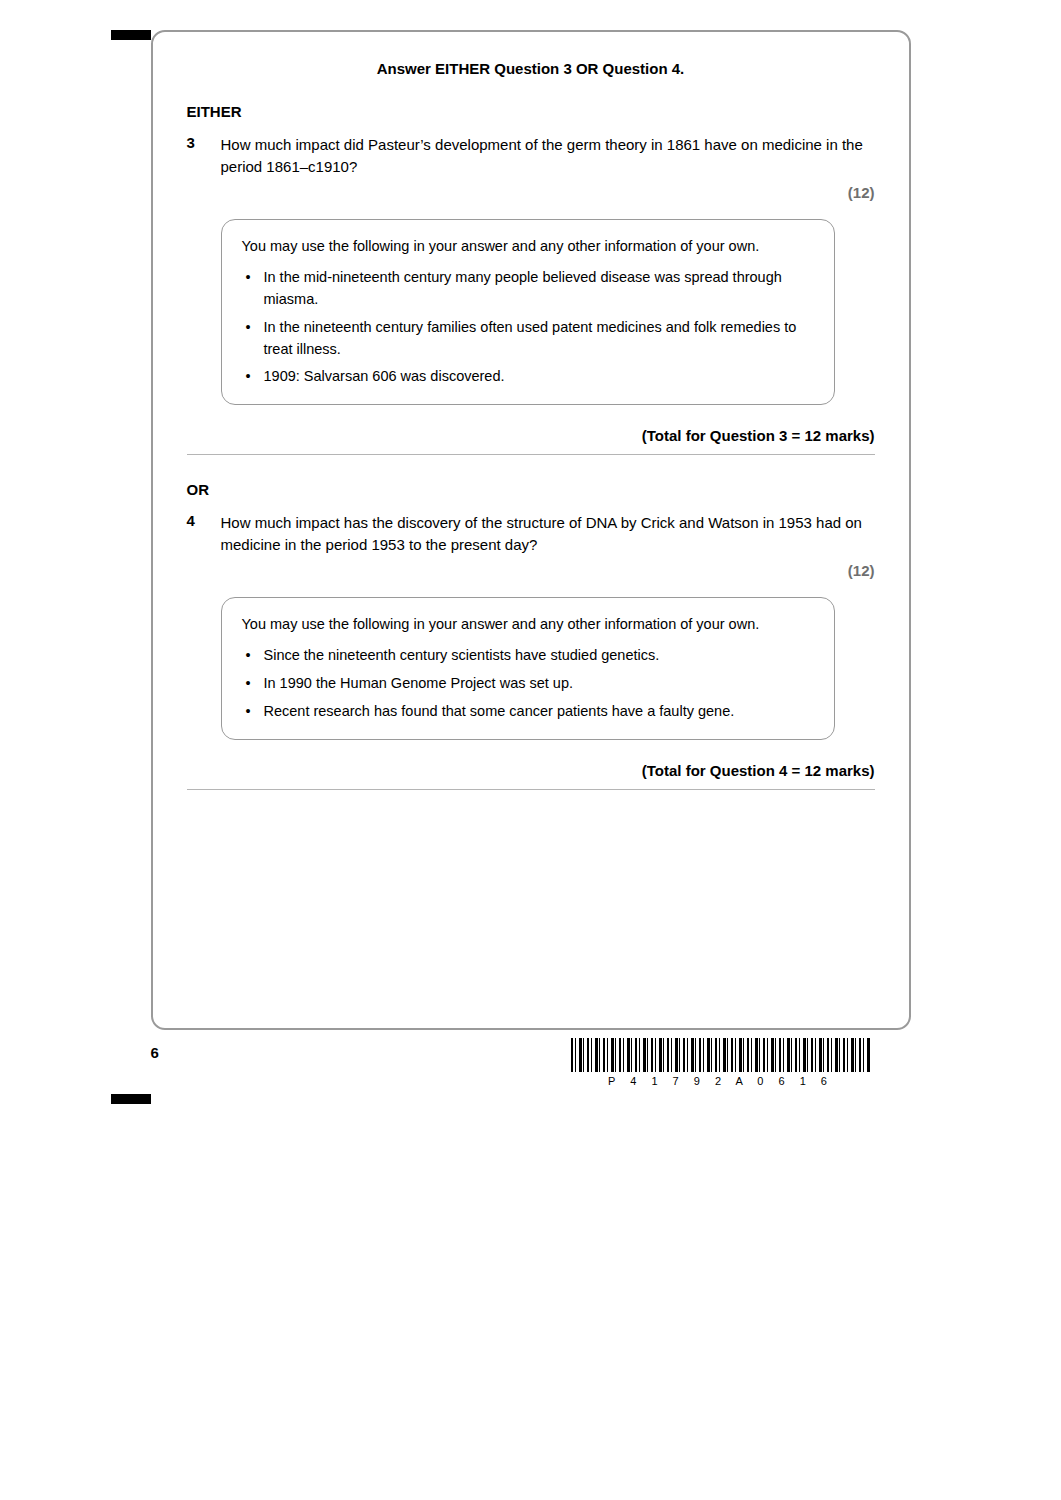Answer EITHER Question 3 OR Question 4.
EITHER
3
How much impact did Pasteur’s development of the germ theory in 1861 have on medicine in the period 1861–c1910?
(12)
You may use the following in your answer and any other information of your own.
In the mid-nineteenth century many people believed disease was spread through miasma.
In the nineteenth century families often used patent medicines and folk remedies to treat illness.
1909: Salvarsan 606 was discovered.
(Total for Question 3 = 12 marks)
OR
4
How much impact has the discovery of the structure of DNA by Crick and Watson in 1953 had on medicine in the period 1953 to the present day?
(12)
You may use the following in your answer and any other information of your own.
Since the nineteenth century scientists have studied genetics.
In 1990 the Human Genome Project was set up.
Recent research has found that some cancer patients have a faulty gene.
(Total for Question 4 = 12 marks)
6
P 4 1 7 9 2 A 0 6 1 6